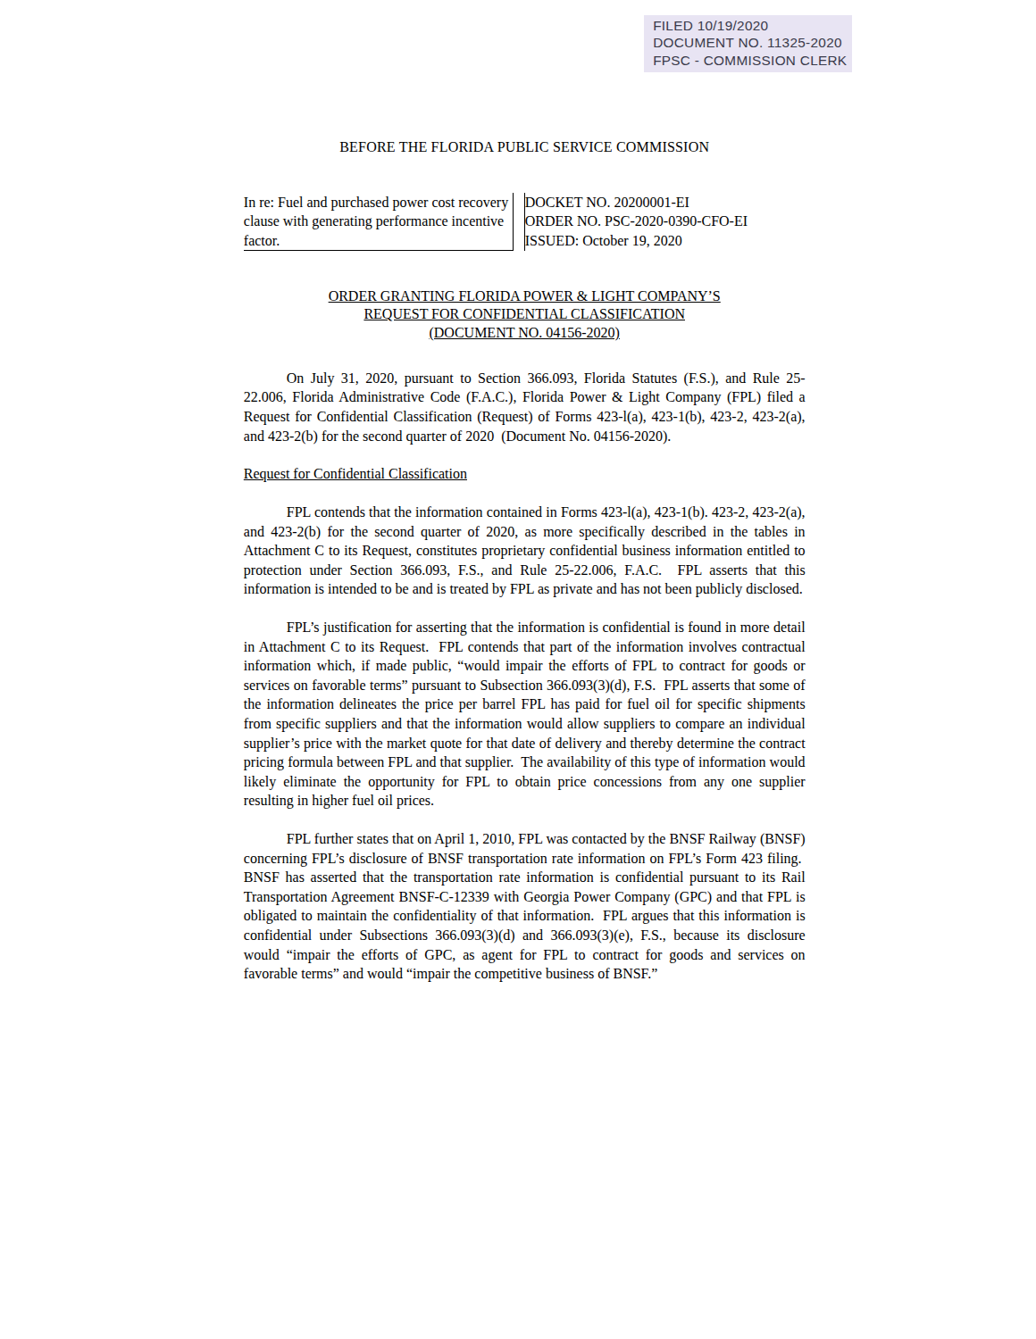FILED 10/19/2020
DOCUMENT NO. 11325-2020
FPSC - COMMISSION CLERK
BEFORE THE FLORIDA PUBLIC SERVICE COMMISSION
| In re: Fuel and purchased power cost recovery clause with generating performance incentive factor. | | DOCKET NO. 20200001-EI ORDER NO. PSC-2020-0390-CFO-EI ISSUED: October 19, 2020 |
ORDER GRANTING FLORIDA POWER & LIGHT COMPANY’S
REQUEST FOR CONFIDENTIAL CLASSIFICATION
(DOCUMENT NO. 04156-2020)
On July 31, 2020, pursuant to Section 366.093, Florida Statutes (F.S.), and Rule 25-22.006, Florida Administrative Code (F.A.C.), Florida Power & Light Company (FPL) filed a Request for Confidential Classification (Request) of Forms 423-l(a), 423-1(b), 423-2, 423-2(a), and 423-2(b) for the second quarter of 2020 (Document No. 04156-2020).
Request for Confidential Classification
FPL contends that the information contained in Forms 423-l(a), 423-1(b). 423-2, 423-2(a), and 423-2(b) for the second quarter of 2020, as more specifically described in the tables in Attachment C to its Request, constitutes proprietary confidential business information entitled to protection under Section 366.093, F.S., and Rule 25-22.006, F.A.C. FPL asserts that this information is intended to be and is treated by FPL as private and has not been publicly disclosed.
FPL’s justification for asserting that the information is confidential is found in more detail in Attachment C to its Request. FPL contends that part of the information involves contractual information which, if made public, “would impair the efforts of FPL to contract for goods or services on favorable terms” pursuant to Subsection 366.093(3)(d), F.S. FPL asserts that some of the information delineates the price per barrel FPL has paid for fuel oil for specific shipments from specific suppliers and that the information would allow suppliers to compare an individual supplier’s price with the market quote for that date of delivery and thereby determine the contract pricing formula between FPL and that supplier. The availability of this type of information would likely eliminate the opportunity for FPL to obtain price concessions from any one supplier resulting in higher fuel oil prices.
FPL further states that on April 1, 2010, FPL was contacted by the BNSF Railway (BNSF) concerning FPL’s disclosure of BNSF transportation rate information on FPL’s Form 423 filing. BNSF has asserted that the transportation rate information is confidential pursuant to its Rail Transportation Agreement BNSF-C-12339 with Georgia Power Company (GPC) and that FPL is obligated to maintain the confidentiality of that information. FPL argues that this information is confidential under Subsections 366.093(3)(d) and 366.093(3)(e), F.S., because its disclosure would “impair the efforts of GPC, as agent for FPL to contract for goods and services on favorable terms” and would “impair the competitive business of BNSF.”